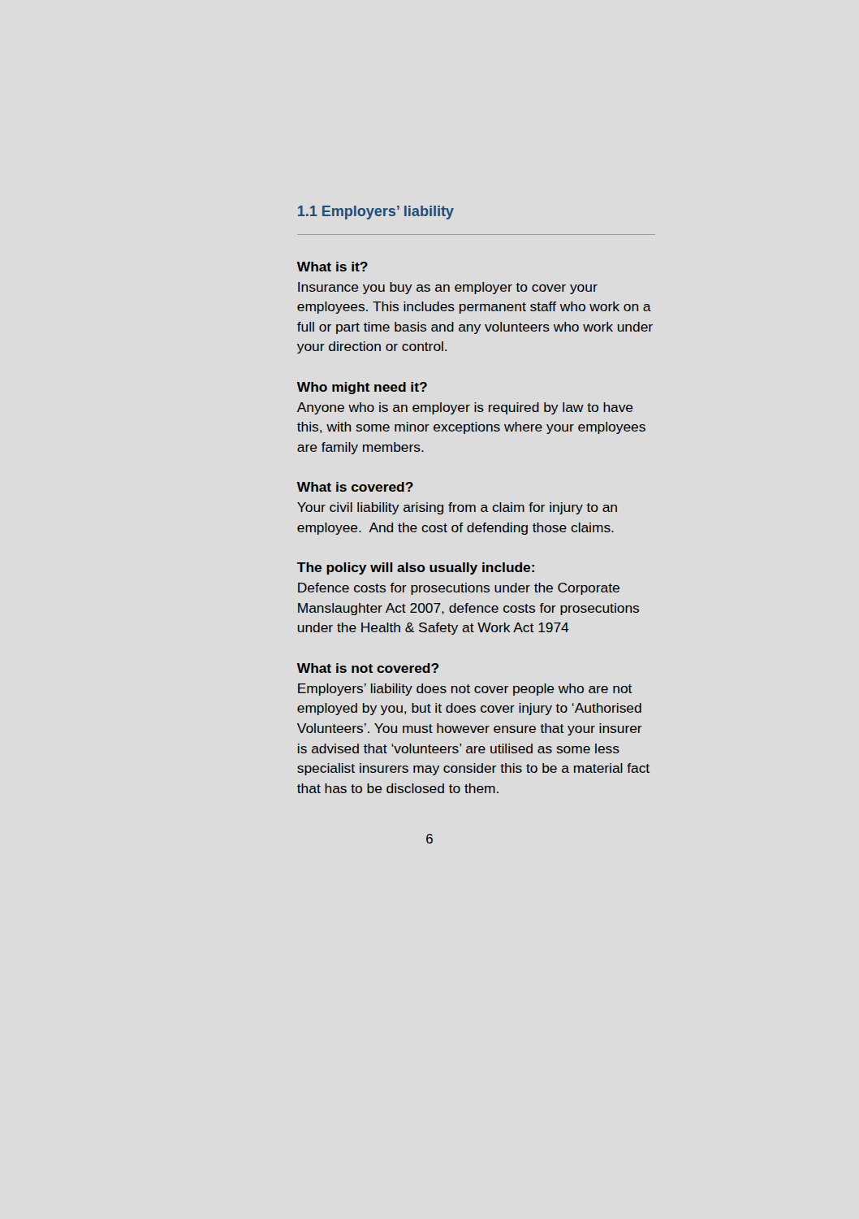1.1 Employers’ liability
What is it?
Insurance you buy as an employer to cover your employees. This includes permanent staff who work on a full or part time basis and any volunteers who work under your direction or control.
Who might need it?
Anyone who is an employer is required by law to have this, with some minor exceptions where your employees are family members.
What is covered?
Your civil liability arising from a claim for injury to an employee. And the cost of defending those claims.
The policy will also usually include:
Defence costs for prosecutions under the Corporate Manslaughter Act 2007, defence costs for prosecutions under the Health & Safety at Work Act 1974
What is not covered?
Employers’ liability does not cover people who are not employed by you, but it does cover injury to ‘Authorised Volunteers’. You must however ensure that your insurer is advised that ‘volunteers’ are utilised as some less specialist insurers may consider this to be a material fact that has to be disclosed to them.
6